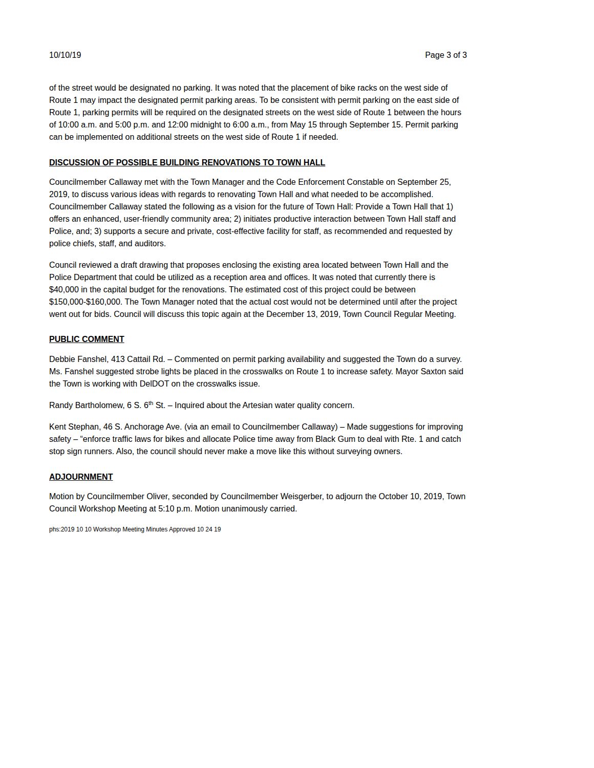10/10/19 Page 3 of 3
of the street would be designated no parking. It was noted that the placement of bike racks on the west side of Route 1 may impact the designated permit parking areas. To be consistent with permit parking on the east side of Route 1, parking permits will be required on the designated streets on the west side of Route 1 between the hours of 10:00 a.m. and 5:00 p.m. and 12:00 midnight to 6:00 a.m., from May 15 through September 15. Permit parking can be implemented on additional streets on the west side of Route 1 if needed.
DISCUSSION OF POSSIBLE BUILDING RENOVATIONS TO TOWN HALL
Councilmember Callaway met with the Town Manager and the Code Enforcement Constable on September 25, 2019, to discuss various ideas with regards to renovating Town Hall and what needed to be accomplished. Councilmember Callaway stated the following as a vision for the future of Town Hall: Provide a Town Hall that 1) offers an enhanced, user-friendly community area; 2) initiates productive interaction between Town Hall staff and Police, and; 3) supports a secure and private, cost-effective facility for staff, as recommended and requested by police chiefs, staff, and auditors.
Council reviewed a draft drawing that proposes enclosing the existing area located between Town Hall and the Police Department that could be utilized as a reception area and offices. It was noted that currently there is $40,000 in the capital budget for the renovations. The estimated cost of this project could be between $150,000-$160,000. The Town Manager noted that the actual cost would not be determined until after the project went out for bids. Council will discuss this topic again at the December 13, 2019, Town Council Regular Meeting.
PUBLIC COMMENT
Debbie Fanshel, 413 Cattail Rd. – Commented on permit parking availability and suggested the Town do a survey. Ms. Fanshel suggested strobe lights be placed in the crosswalks on Route 1 to increase safety. Mayor Saxton said the Town is working with DelDOT on the crosswalks issue.
Randy Bartholomew, 6 S. 6th St. – Inquired about the Artesian water quality concern.
Kent Stephan, 46 S. Anchorage Ave. (via an email to Councilmember Callaway) – Made suggestions for improving safety – “enforce traffic laws for bikes and allocate Police time away from Black Gum to deal with Rte. 1 and catch stop sign runners. Also, the council should never make a move like this without surveying owners.
ADJOURNMENT
Motion by Councilmember Oliver, seconded by Councilmember Weisgerber, to adjourn the October 10, 2019, Town Council Workshop Meeting at 5:10 p.m. Motion unanimously carried.
phs:2019 10 10 Workshop Meeting Minutes Approved 10 24 19